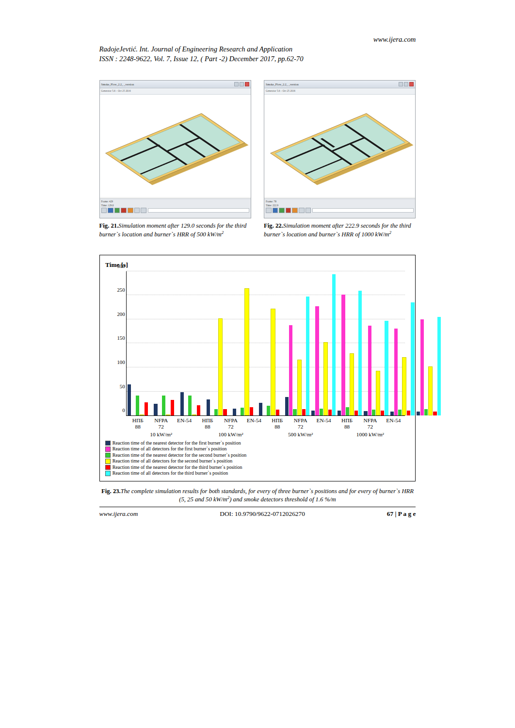www.ijera.com
RadojeJevtić. Int. Journal of Engineering Research and Application
ISSN : 2248-9622, Vol. 7, Issue 12, ( Part -2) December 2017, pp.62-70
Smoke_Flow_2.2_ _version
Generator 5.6 – Oct 25 2016
Frame: 429
Time: 129.0
Fig. 21. Simulation moment after 129.0 seconds for the third burner`s location and burner`s HRR of 500 kW/m2
Smoke_Flow_2.2_ _version
Generator 5.6 – Oct 25 2016
Frame: 78
Time: 222.9
Fig. 22. Simulation moment after 222.9 seconds for the third burner`s location and burner`s HRR of 1000 kW/m2
Time [s]
300
250
200
150
100
50
0
НПБ
88
NFPA
72
EN-54
НПБ
88
NFPA
72
EN-54
НПБ
88
NFPA
72
EN-54
НПБ
88
NFPA
72
EN-54
10 kW/m²
100 kW/m²
500 kW/m²
1000 kW/m²
Reaction time of the nearest detector for the first burner`s position
Reaction time of all detectors for the first burner`s position
Reaction time of the nearest detector for the second burner`s position
Reaction time of all detectors for the second burner`s position
Reaction time of the nearest detector for the third burner`s position
Reaction time of all detectors for the third burner`s position
Fig. 23. The complete simulation results for both standards, for every of three burner`s positions and for every of burner`s HRR (5, 25 and 50 kW/m2) and smoke detectors threshold of 1.6 %/m
www.ijera.com DOI: 10.9790/9622-0712026270 67 | P a g e